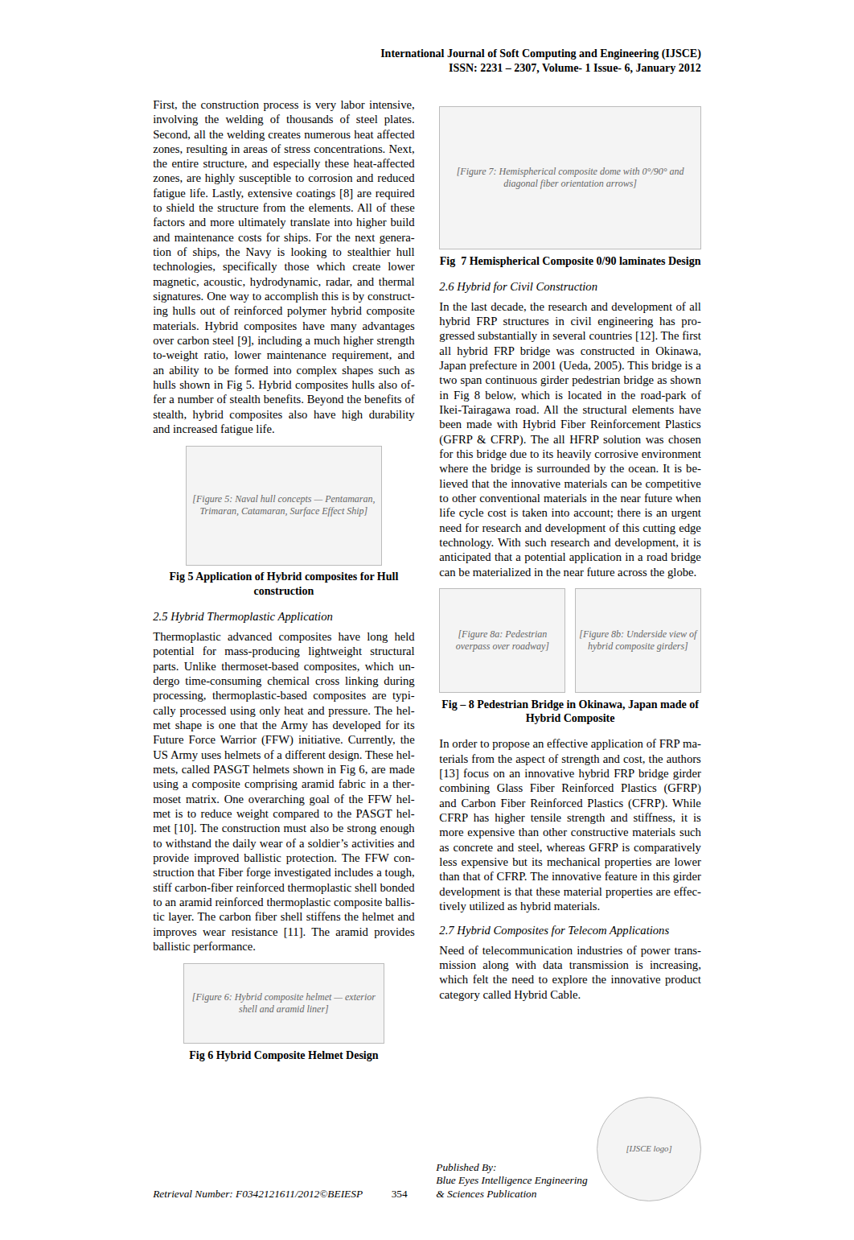International Journal of Soft Computing and Engineering (IJSCE)
ISSN: 2231 – 2307, Volume- 1 Issue- 6, January 2012
First, the construction process is very labor intensive, involving the welding of thousands of steel plates. Second, all the welding creates numerous heat affected zones, resulting in areas of stress concentrations. Next, the entire structure, and especially these heat-affected zones, are highly susceptible to corrosion and reduced fatigue life. Lastly, extensive coatings [8] are required to shield the structure from the elements. All of these factors and more ultimately translate into higher build and maintenance costs for ships. For the next generation of ships, the Navy is looking to stealthier hull technologies, specifically those which create lower magnetic, acoustic, hydrodynamic, radar, and thermal signatures. One way to accomplish this is by constructing hulls out of reinforced polymer hybrid composite materials. Hybrid composites have many advantages over carbon steel [9], including a much higher strength to-weight ratio, lower maintenance requirement, and an ability to be formed into complex shapes such as hulls shown in Fig 5. Hybrid composites hulls also offer a number of stealth benefits. Beyond the benefits of stealth, hybrid composites also have high durability and increased fatigue life.
[Figure 5: Naval hull concepts — Pentamaran, Trimaran, Catamaran, Surface Effect Ship]
Fig 5 Application of Hybrid composites for Hull construction
2.5 Hybrid Thermoplastic Application
Thermoplastic advanced composites have long held potential for mass-producing lightweight structural parts. Unlike thermoset-based composites, which undergo time-consuming chemical cross linking during processing, thermoplastic-based composites are typically processed using only heat and pressure. The helmet shape is one that the Army has developed for its Future Force Warrior (FFW) initiative. Currently, the US Army uses helmets of a different design. These helmets, called PASGT helmets shown in Fig 6, are made using a composite comprising aramid fabric in a thermoset matrix. One overarching goal of the FFW helmet is to reduce weight compared to the PASGT helmet [10]. The construction must also be strong enough to withstand the daily wear of a soldier’s activities and provide improved ballistic protection. The FFW construction that Fiber forge investigated includes a tough, stiff carbon-fiber reinforced thermoplastic shell bonded to an aramid reinforced thermoplastic composite ballistic layer. The carbon fiber shell stiffens the helmet and improves wear resistance [11]. The aramid provides ballistic performance.
[Figure 6: Hybrid composite helmet — exterior shell and aramid liner]
Fig 6 Hybrid Composite Helmet Design
[Figure 7: Hemispherical composite dome with 0°/90° and diagonal fiber orientation arrows]
Fig 7 Hemispherical Composite 0/90 laminates Design
2.6 Hybrid for Civil Construction
In the last decade, the research and development of all hybrid FRP structures in civil engineering has progressed substantially in several countries [12]. The first all hybrid FRP bridge was constructed in Okinawa, Japan prefecture in 2001 (Ueda, 2005). This bridge is a two span continuous girder pedestrian bridge as shown in Fig 8 below, which is located in the road-park of Ikei-Tairagawa road. All the structural elements have been made with Hybrid Fiber Reinforcement Plastics (GFRP & CFRP). The all HFRP solution was chosen for this bridge due to its heavily corrosive environment where the bridge is surrounded by the ocean. It is believed that the innovative materials can be competitive to other conventional materials in the near future when life cycle cost is taken into account; there is an urgent need for research and development of this cutting edge technology. With such research and development, it is anticipated that a potential application in a road bridge can be materialized in the near future across the globe.
[Figure 8a: Pedestrian overpass over roadway]
[Figure 8b: Underside view of hybrid composite girders]
Fig – 8 Pedestrian Bridge in Okinawa, Japan made of Hybrid Composite
In order to propose an effective application of FRP materials from the aspect of strength and cost, the authors [13] focus on an innovative hybrid FRP bridge girder combining Glass Fiber Reinforced Plastics (GFRP) and Carbon Fiber Reinforced Plastics (CFRP). While CFRP has higher tensile strength and stiffness, it is more expensive than other constructive materials such as concrete and steel, whereas GFRP is comparatively less expensive but its mechanical properties are lower than that of CFRP. The innovative feature in this girder development is that these material properties are effectively utilized as hybrid materials.
2.7 Hybrid Composites for Telecom Applications
Need of telecommunication industries of power transmission along with data transmission is increasing, which felt the need to explore the innovative product category called Hybrid Cable.
Retrieval Number: F0342121611/2012©BEIESP
354
Published By:
Blue Eyes Intelligence Engineering
& Sciences Publication
[IJSCE logo]